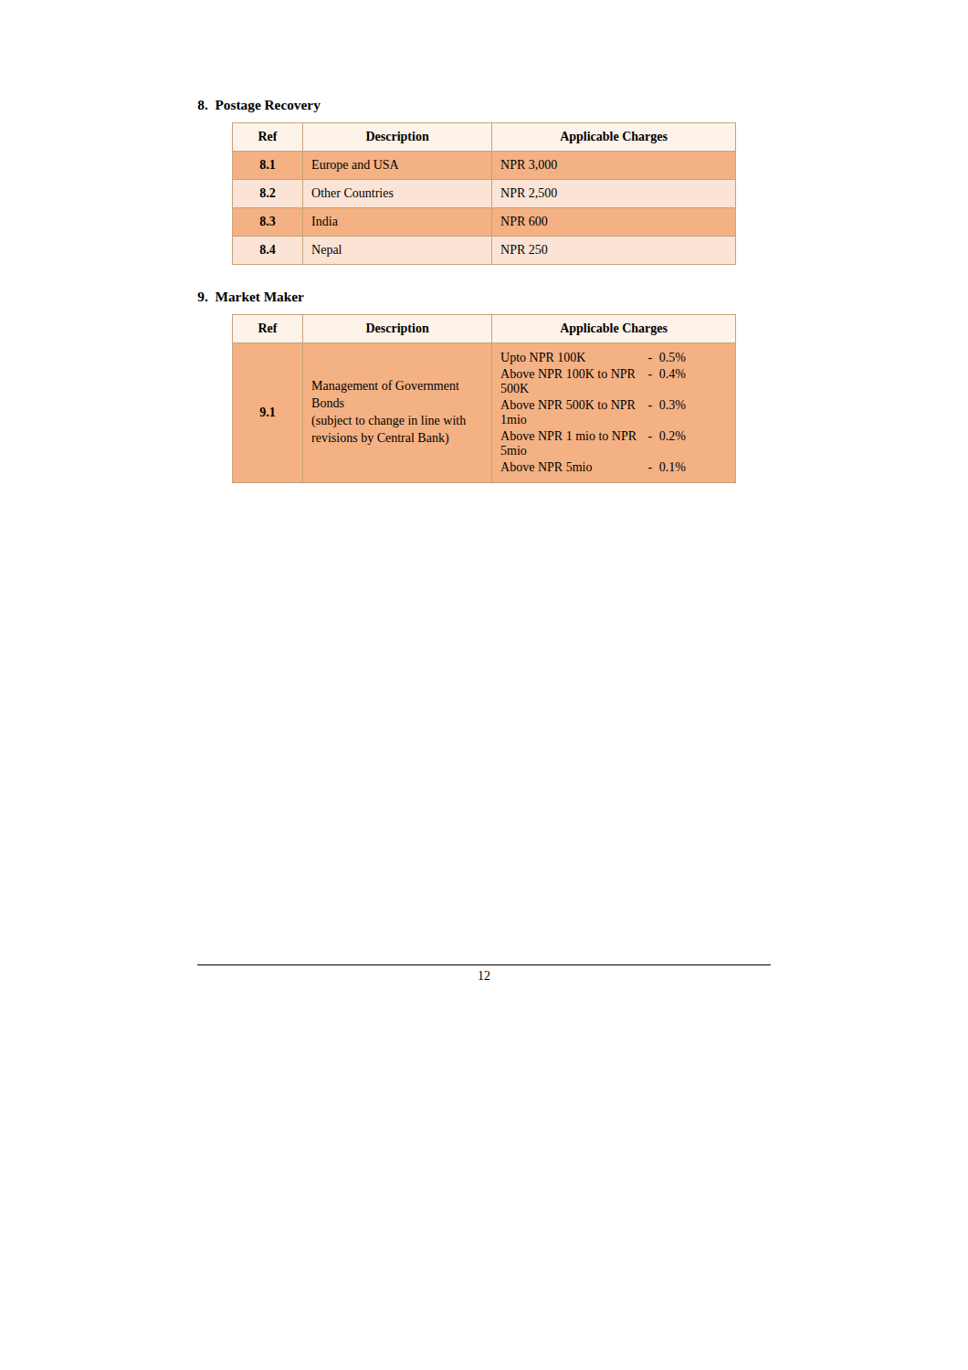8. Postage Recovery
| Ref | Description | Applicable Charges |
| --- | --- | --- |
| 8.1 | Europe and USA | NPR 3,000 |
| 8.2 | Other Countries | NPR 2,500 |
| 8.3 | India | NPR 600 |
| 8.4 | Nepal | NPR 250 |
9. Market Maker
| Ref | Description | Applicable Charges |
| --- | --- | --- |
| 9.1 | Management of Government Bonds (subject to change in line with revisions by Central Bank) | Upto NPR 100K - 0.5% Above NPR 100K to NPR 500K - 0.4% Above NPR 500K to NPR 1mio - 0.3% Above NPR 1 mio to NPR 5mio - 0.2% Above NPR 5mio - 0.1% |
12